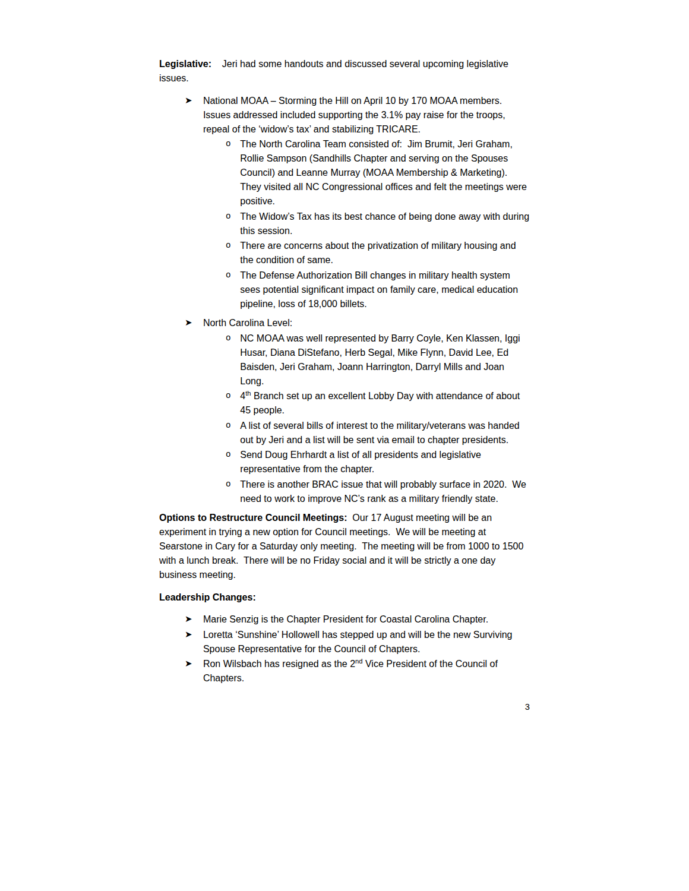Legislative: Jeri had some handouts and discussed several upcoming legislative issues.
National MOAA – Storming the Hill on April 10 by 170 MOAA members. Issues addressed included supporting the 3.1% pay raise for the troops, repeal of the ‘widow’s tax’ and stabilizing TRICARE.
The North Carolina Team consisted of: Jim Brumit, Jeri Graham, Rollie Sampson (Sandhills Chapter and serving on the Spouses Council) and Leanne Murray (MOAA Membership & Marketing). They visited all NC Congressional offices and felt the meetings were positive.
The Widow’s Tax has its best chance of being done away with during this session.
There are concerns about the privatization of military housing and the condition of same.
The Defense Authorization Bill changes in military health system sees potential significant impact on family care, medical education pipeline, loss of 18,000 billets.
North Carolina Level:
NC MOAA was well represented by Barry Coyle, Ken Klassen, Iggi Husar, Diana DiStefano, Herb Segal, Mike Flynn, David Lee, Ed Baisden, Jeri Graham, Joann Harrington, Darryl Mills and Joan Long.
4th Branch set up an excellent Lobby Day with attendance of about 45 people.
A list of several bills of interest to the military/veterans was handed out by Jeri and a list will be sent via email to chapter presidents.
Send Doug Ehrhardt a list of all presidents and legislative representative from the chapter.
There is another BRAC issue that will probably surface in 2020. We need to work to improve NC’s rank as a military friendly state.
Options to Restructure Council Meetings: Our 17 August meeting will be an experiment in trying a new option for Council meetings. We will be meeting at Searstone in Cary for a Saturday only meeting. The meeting will be from 1000 to 1500 with a lunch break. There will be no Friday social and it will be strictly a one day business meeting.
Leadership Changes:
Marie Senzig is the Chapter President for Coastal Carolina Chapter.
Loretta ‘Sunshine’ Hollowell has stepped up and will be the new Surviving Spouse Representative for the Council of Chapters.
Ron Wilsbach has resigned as the 2nd Vice President of the Council of Chapters.
3